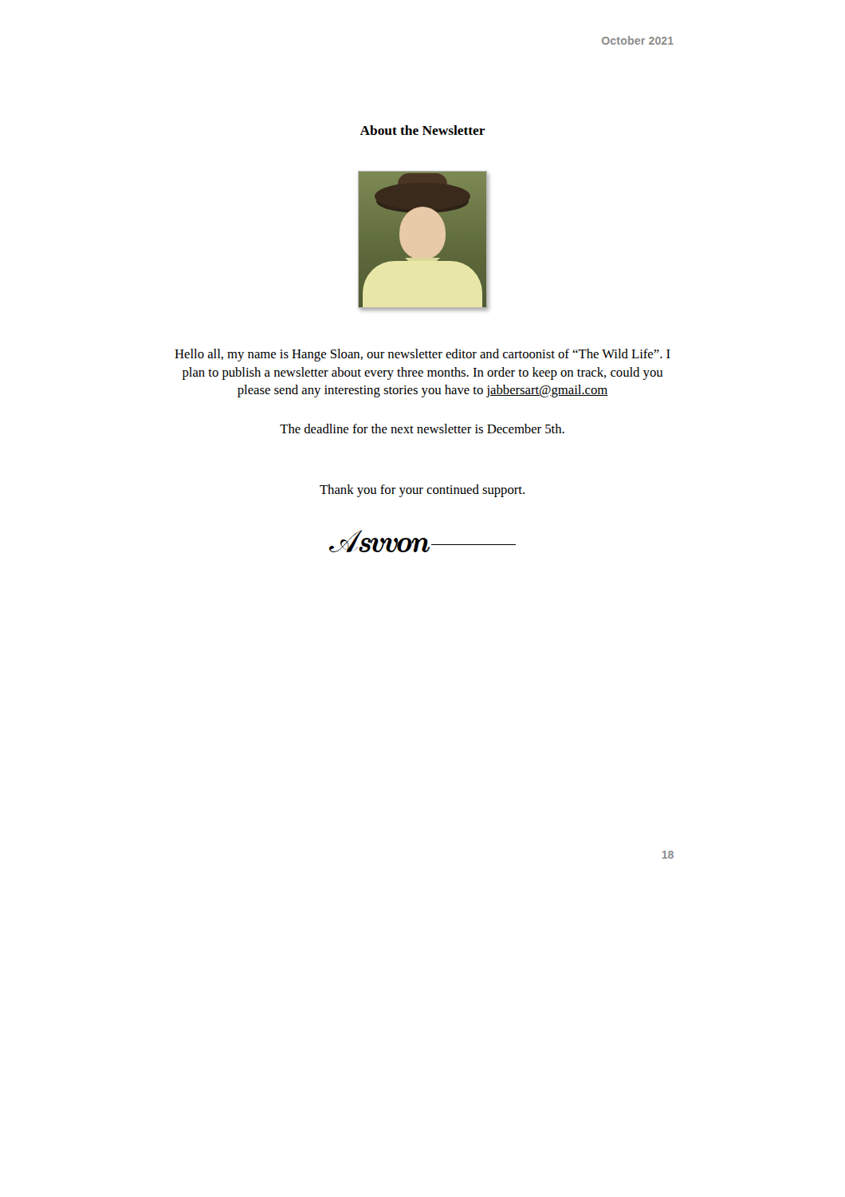October 2021
About the Newsletter
Hello all, my name is Hange Sloan, our newsletter editor and cartoonist of “The Wild Life”. I plan to publish a newsletter about every three months. In order to keep on track, could you please send any interesting stories you have to jabbersart@gmail.com
The deadline for the next newsletter is December 5th.
Thank you for your continued support.
𝒜𝒔𝒗𝒗𝒐𝒏
18